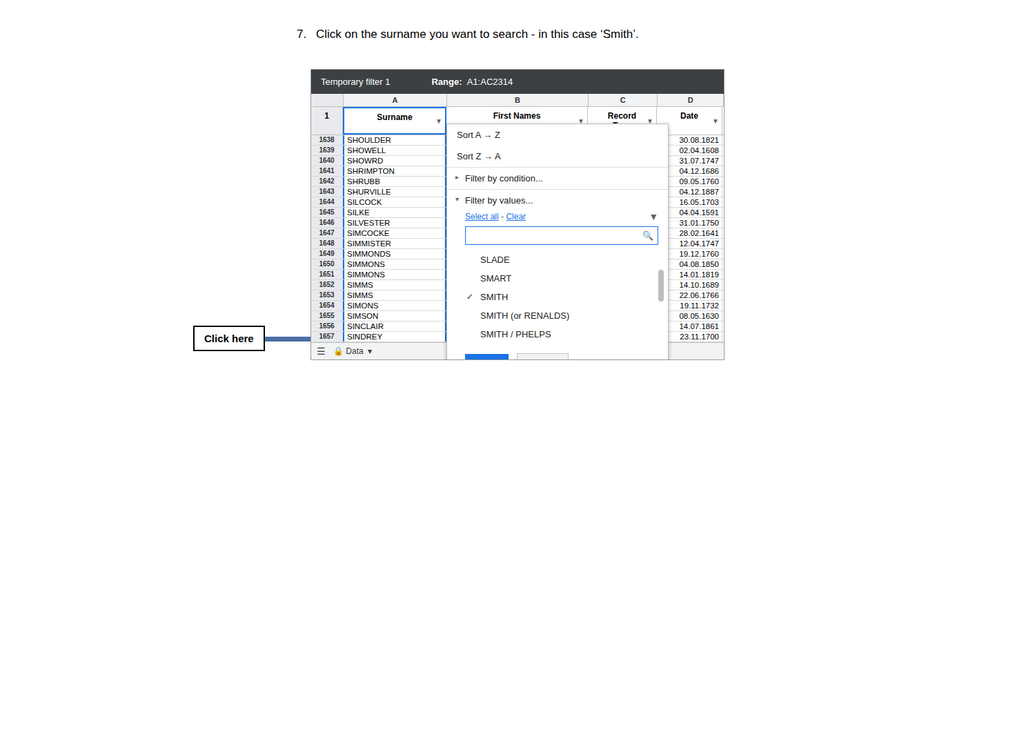7. Click on the surname you want to search - in this case ‘Smith’.
Click here
Temporary filter 1 Range: A1:AC2314
A
B
C
D
1
Surname▼
First Names▼
Record
Type▼
Date▼
1638
SHOULDER
30.08.1821
1639
SHOWELL
02.04.1608
1640
SHOWRD
31.07.1747
1641
SHRIMPTON
04.12.1686
1642
SHRUBB
09.05.1760
1643
SHURVILLE
04.12.1887
1644
SILCOCK
16.05.1703
1645
SILKE
04.04.1591
1646
SILVESTER
31.01.1750
1647
SIMCOCKE
28.02.1641
1648
SIMMISTER
12.04.1747
1649
SIMMONDS
19.12.1760
1650
SIMMONS
04.08.1850
1651
SIMMONS
14.01.1819
1652
SIMMS
14.10.1689
1653
SIMMS
22.06.1766
1654
SIMONS
19.11.1732
1655
SIMSON
08.05.1630
1656
SINCLAIR
14.07.1861
1657
SINDREY
23.11.1700
☰ 🔒 Data ▾
Sort A → Z
Sort Z → A
Filter by condition...
Filter by values...
Select all - Clear ▼
🔍
SLADE
SMART
SMITH
SMITH (or RENALDS)
SMITH / PHELPS
OK Cancel